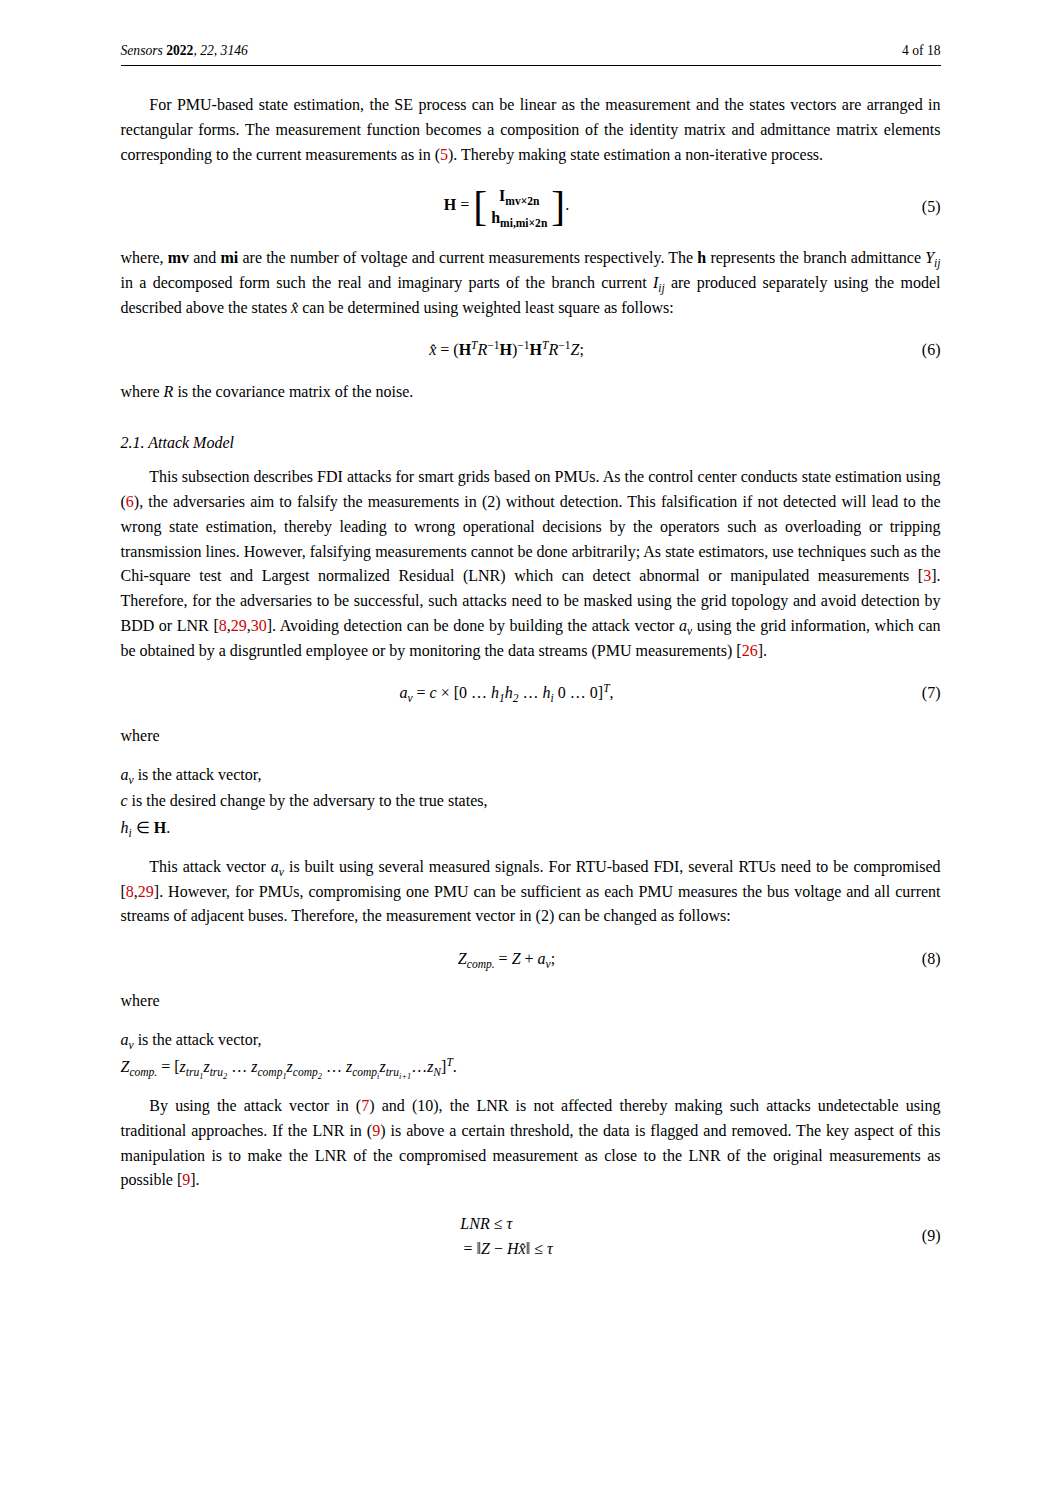Sensors 2022, 22, 3146 4 of 18
For PMU-based state estimation, the SE process can be linear as the measurement and the states vectors are arranged in rectangular forms. The measurement function becomes a composition of the identity matrix and admittance matrix elements corresponding to the current measurements as in (5). Thereby making state estimation a non-iterative process.
H = [ Imv×2n hmi,mi×2n ] .
(5)
where, mv and mi are the number of voltage and current measurements respectively. The h represents the branch admittance Yij in a decomposed form such the real and imaginary parts of the branch current Iij are produced separately using the model described above the states x̂ can be determined using weighted least square as follows:
x̂ = (HTR−1H)−1HTR−1Z;
(6)
where R is the covariance matrix of the noise.
2.1. Attack Model
This subsection describes FDI attacks for smart grids based on PMUs. As the control center conducts state estimation using (6), the adversaries aim to falsify the measurements in (2) without detection. This falsification if not detected will lead to the wrong state estimation, thereby leading to wrong operational decisions by the operators such as overloading or tripping transmission lines. However, falsifying measurements cannot be done arbitrarily; As state estimators, use techniques such as the Chi-square test and Largest normalized Residual (LNR) which can detect abnormal or manipulated measurements [3]. Therefore, for the adversaries to be successful, such attacks need to be masked using the grid topology and avoid detection by BDD or LNR [8,29,30]. Avoiding detection can be done by building the attack vector av using the grid information, which can be obtained by a disgruntled employee or by monitoring the data streams (PMU measurements) [26].
av = c × [0 … h1h2 … hi 0 … 0]T,
(7)
where
av is the attack vector,
c is the desired change by the adversary to the true states,
hi ∈ H.
This attack vector av is built using several measured signals. For RTU-based FDI, several RTUs need to be compromised [8,29]. However, for PMUs, compromising one PMU can be sufficient as each PMU measures the bus voltage and all current streams of adjacent buses. Therefore, the measurement vector in (2) can be changed as follows:
Zcomp. = Z + av;
(8)
where
av is the attack vector,
Zcomp. = [ztru1ztru2 … zcomp1zcomp2 … zcompiztrui+1…zN]T.
By using the attack vector in (7) and (10), the LNR is not affected thereby making such attacks undetectable using traditional approaches. If the LNR in (9) is above a certain threshold, the data is flagged and removed. The key aspect of this manipulation is to make the LNR of the compromised measurement as close to the LNR of the original measurements as possible [9].
LNR ≤ τ
= ‖Z − Hx̂‖ ≤ τ
(9)